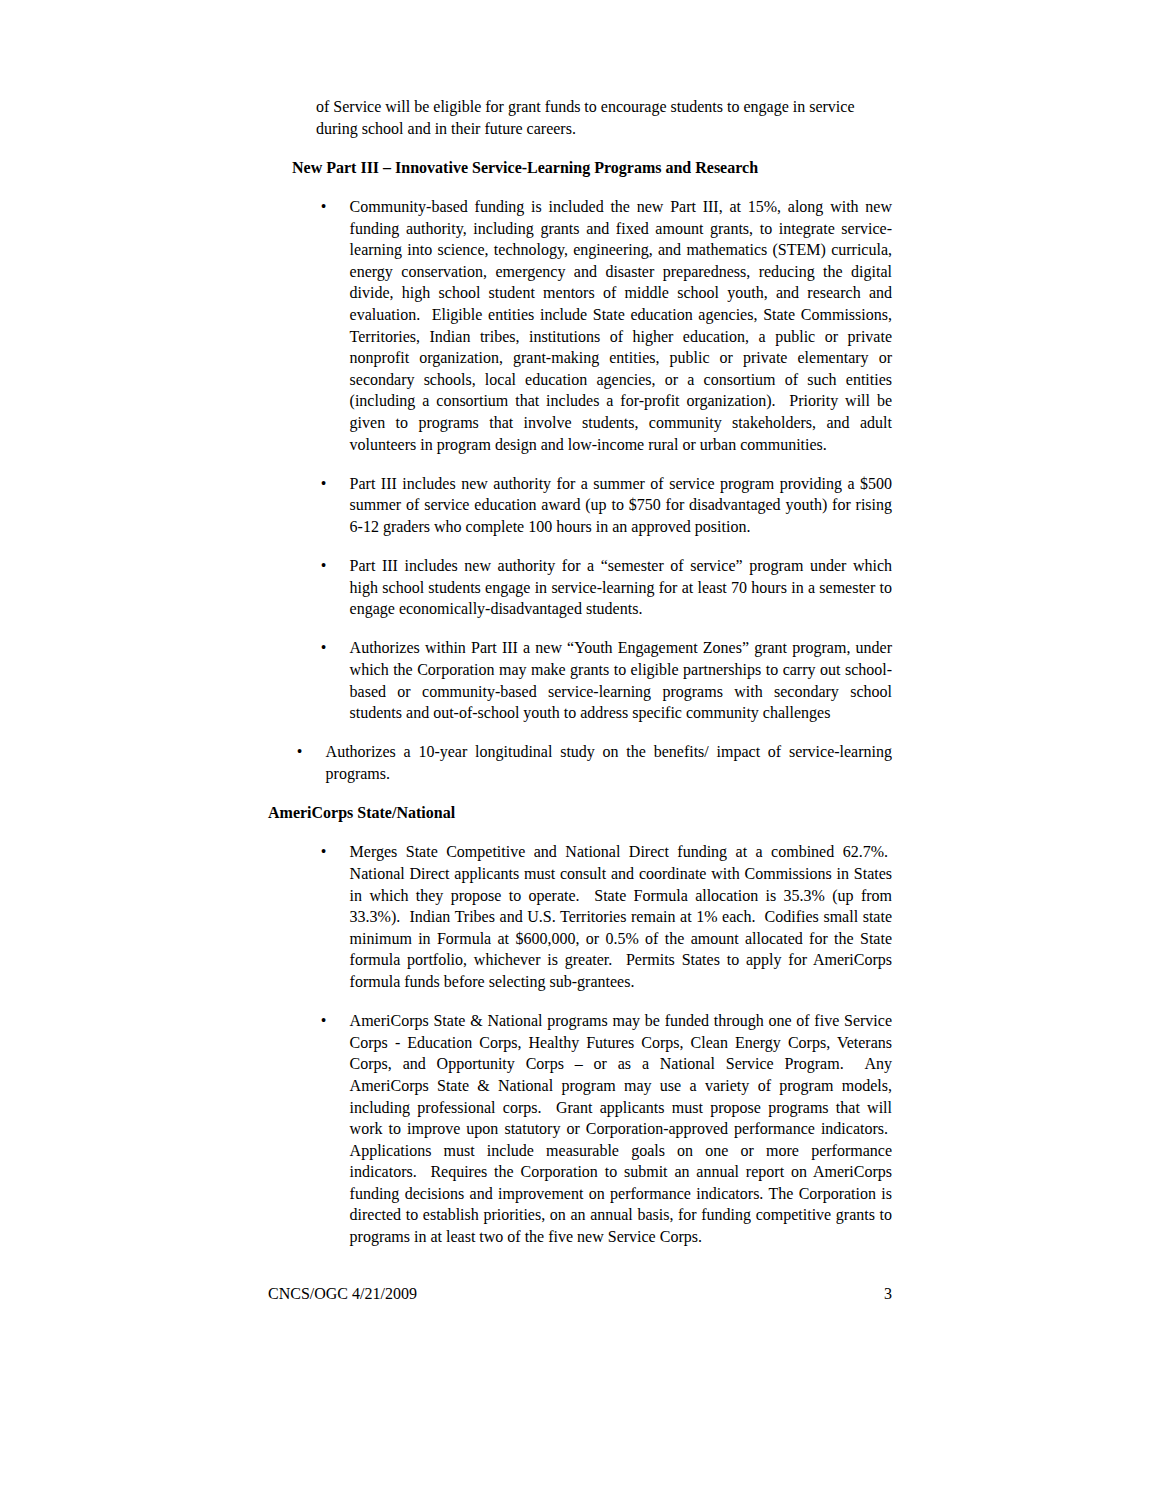of Service will be eligible for grant funds to encourage students to engage in service during school and in their future careers.
New Part III – Innovative Service-Learning Programs and Research
Community-based funding is included the new Part III, at 15%, along with new funding authority, including grants and fixed amount grants, to integrate service-learning into science, technology, engineering, and mathematics (STEM) curricula, energy conservation, emergency and disaster preparedness, reducing the digital divide, high school student mentors of middle school youth, and research and evaluation. Eligible entities include State education agencies, State Commissions, Territories, Indian tribes, institutions of higher education, a public or private nonprofit organization, grant-making entities, public or private elementary or secondary schools, local education agencies, or a consortium of such entities (including a consortium that includes a for-profit organization). Priority will be given to programs that involve students, community stakeholders, and adult volunteers in program design and low-income rural or urban communities.
Part III includes new authority for a summer of service program providing a $500 summer of service education award (up to $750 for disadvantaged youth) for rising 6-12 graders who complete 100 hours in an approved position.
Part III includes new authority for a “semester of service” program under which high school students engage in service-learning for at least 70 hours in a semester to engage economically-disadvantaged students.
Authorizes within Part III a new “Youth Engagement Zones” grant program, under which the Corporation may make grants to eligible partnerships to carry out school-based or community-based service-learning programs with secondary school students and out-of-school youth to address specific community challenges
Authorizes a 10-year longitudinal study on the benefits/ impact of service-learning programs.
AmeriCorps State/National
Merges State Competitive and National Direct funding at a combined 62.7%. National Direct applicants must consult and coordinate with Commissions in States in which they propose to operate. State Formula allocation is 35.3% (up from 33.3%). Indian Tribes and U.S. Territories remain at 1% each. Codifies small state minimum in Formula at $600,000, or 0.5% of the amount allocated for the State formula portfolio, whichever is greater. Permits States to apply for AmeriCorps formula funds before selecting sub-grantees.
AmeriCorps State & National programs may be funded through one of five Service Corps - Education Corps, Healthy Futures Corps, Clean Energy Corps, Veterans Corps, and Opportunity Corps – or as a National Service Program. Any AmeriCorps State & National program may use a variety of program models, including professional corps. Grant applicants must propose programs that will work to improve upon statutory or Corporation-approved performance indicators. Applications must include measurable goals on one or more performance indicators. Requires the Corporation to submit an annual report on AmeriCorps funding decisions and improvement on performance indicators. The Corporation is directed to establish priorities, on an annual basis, for funding competitive grants to programs in at least two of the five new Service Corps.
CNCS/OGC 4/21/2009 3